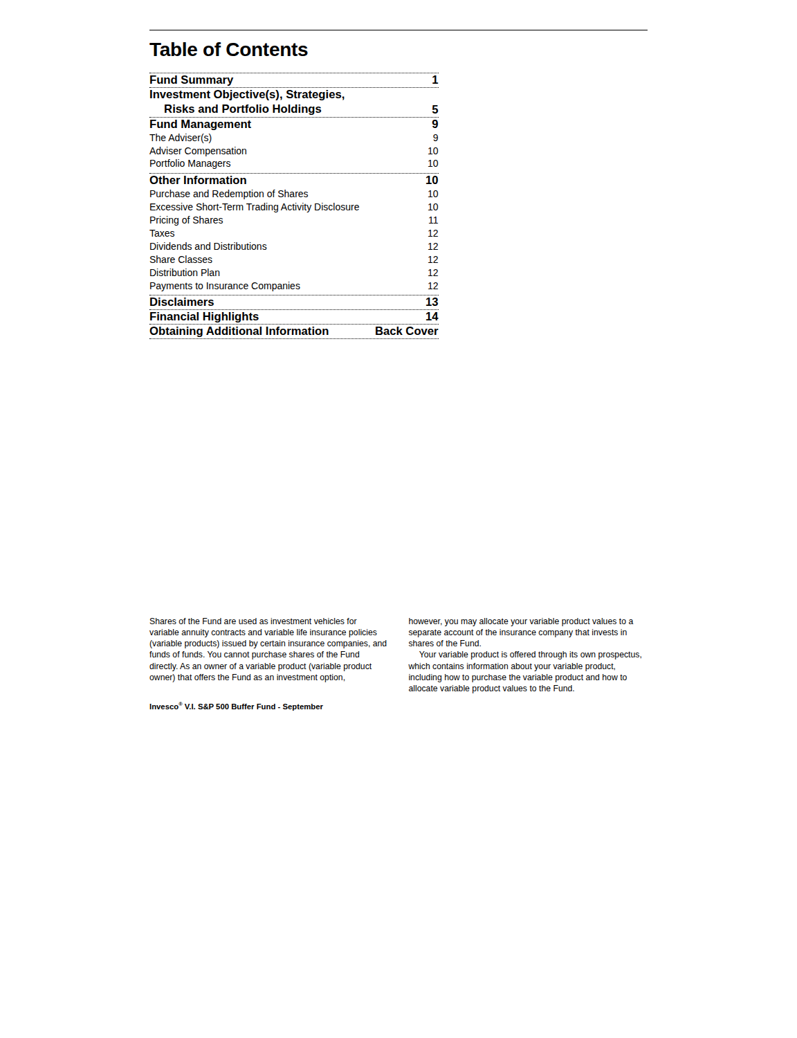Table of Contents
| Fund Summary | 1 |
| Investment Objective(s), Strategies, Risks and Portfolio Holdings | 5 |
| Fund Management | 9 |
| The Adviser(s) | 9 |
| Adviser Compensation | 10 |
| Portfolio Managers | 10 |
| Other Information | 10 |
| Purchase and Redemption of Shares | 10 |
| Excessive Short-Term Trading Activity Disclosure | 10 |
| Pricing of Shares | 11 |
| Taxes | 12 |
| Dividends and Distributions | 12 |
| Share Classes | 12 |
| Distribution Plan | 12 |
| Payments to Insurance Companies | 12 |
| Disclaimers | 13 |
| Financial Highlights | 14 |
| Obtaining Additional Information | Back Cover |
Shares of the Fund are used as investment vehicles for variable annuity contracts and variable life insurance policies (variable products) issued by certain insurance companies, and funds of funds. You cannot purchase shares of the Fund directly. As an owner of a variable product (variable product owner) that offers the Fund as an investment option,
however, you may allocate your variable product values to a separate account of the insurance company that invests in shares of the Fund.
Your variable product is offered through its own prospectus, which contains information about your variable product, including how to purchase the variable product and how to allocate variable product values to the Fund.
Invesco® V.I. S&P 500 Buffer Fund - September